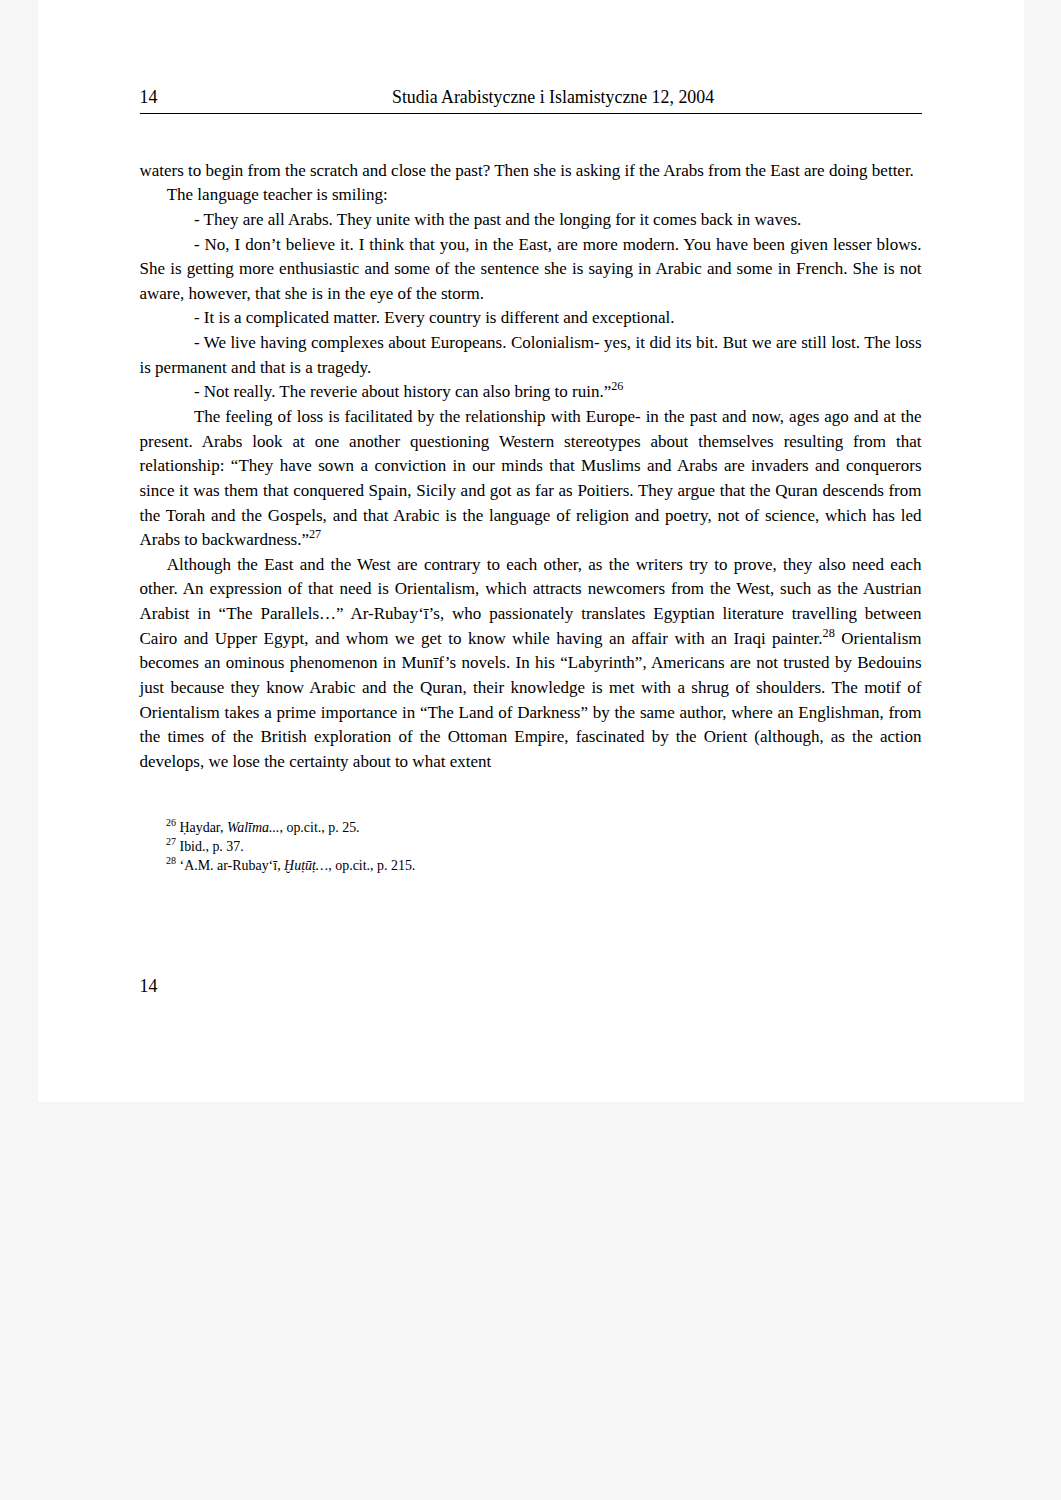14 Studia Arabistyczne i Islamistyczne 12, 2004
waters to begin from the scratch and close the past? Then she is asking if the Arabs from the East are doing better.
The language teacher is smiling:
- They are all Arabs. They unite with the past and the longing for it comes back in waves.
- No, I don’t believe it. I think that you, in the East, are more modern. You have been given lesser blows. She is getting more enthusiastic and some of the sentence she is saying in Arabic and some in French. She is not aware, however, that she is in the eye of the storm.
- It is a complicated matter. Every country is different and exceptional.
- We live having complexes about Europeans. Colonialism- yes, it did its bit. But we are still lost. The loss is permanent and that is a tragedy.
- Not really. The reverie about history can also bring to ruin.”26
The feeling of loss is facilitated by the relationship with Europe- in the past and now, ages ago and at the present. Arabs look at one another questioning Western stereotypes about themselves resulting from that relationship: “They have sown a conviction in our minds that Muslims and Arabs are invaders and conquerors since it was them that conquered Spain, Sicily and got as far as Poitiers. They argue that the Quran descends from the Torah and the Gospels, and that Arabic is the language of religion and poetry, not of science, which has led Arabs to backwardness.”27
Although the East and the West are contrary to each other, as the writers try to prove, they also need each other. An expression of that need is Orientalism, which attracts newcomers from the West, such as the Austrian Arabist in “The Parallels…” Ar-Rubay‘ī’s, who passionately translates Egyptian literature travelling between Cairo and Upper Egypt, and whom we get to know while having an affair with an Iraqi painter.28 Orientalism becomes an ominous phenomenon in Munīf’s novels. In his “Labyrinth”, Americans are not trusted by Bedouins just because they know Arabic and the Quran, their knowledge is met with a shrug of shoulders. The motif of Orientalism takes a prime importance in “The Land of Darkness” by the same author, where an Englishman, from the times of the British exploration of the Ottoman Empire, fascinated by the Orient (although, as the action develops, we lose the certainty about to what extent
26 Ḥaydar, Walīma..., op.cit., p. 25.
27 Ibid., p. 37.
28 ‘A.M. ar-Rubay‘ī, Ḫuṭūṭ…, op.cit., p. 215.
14